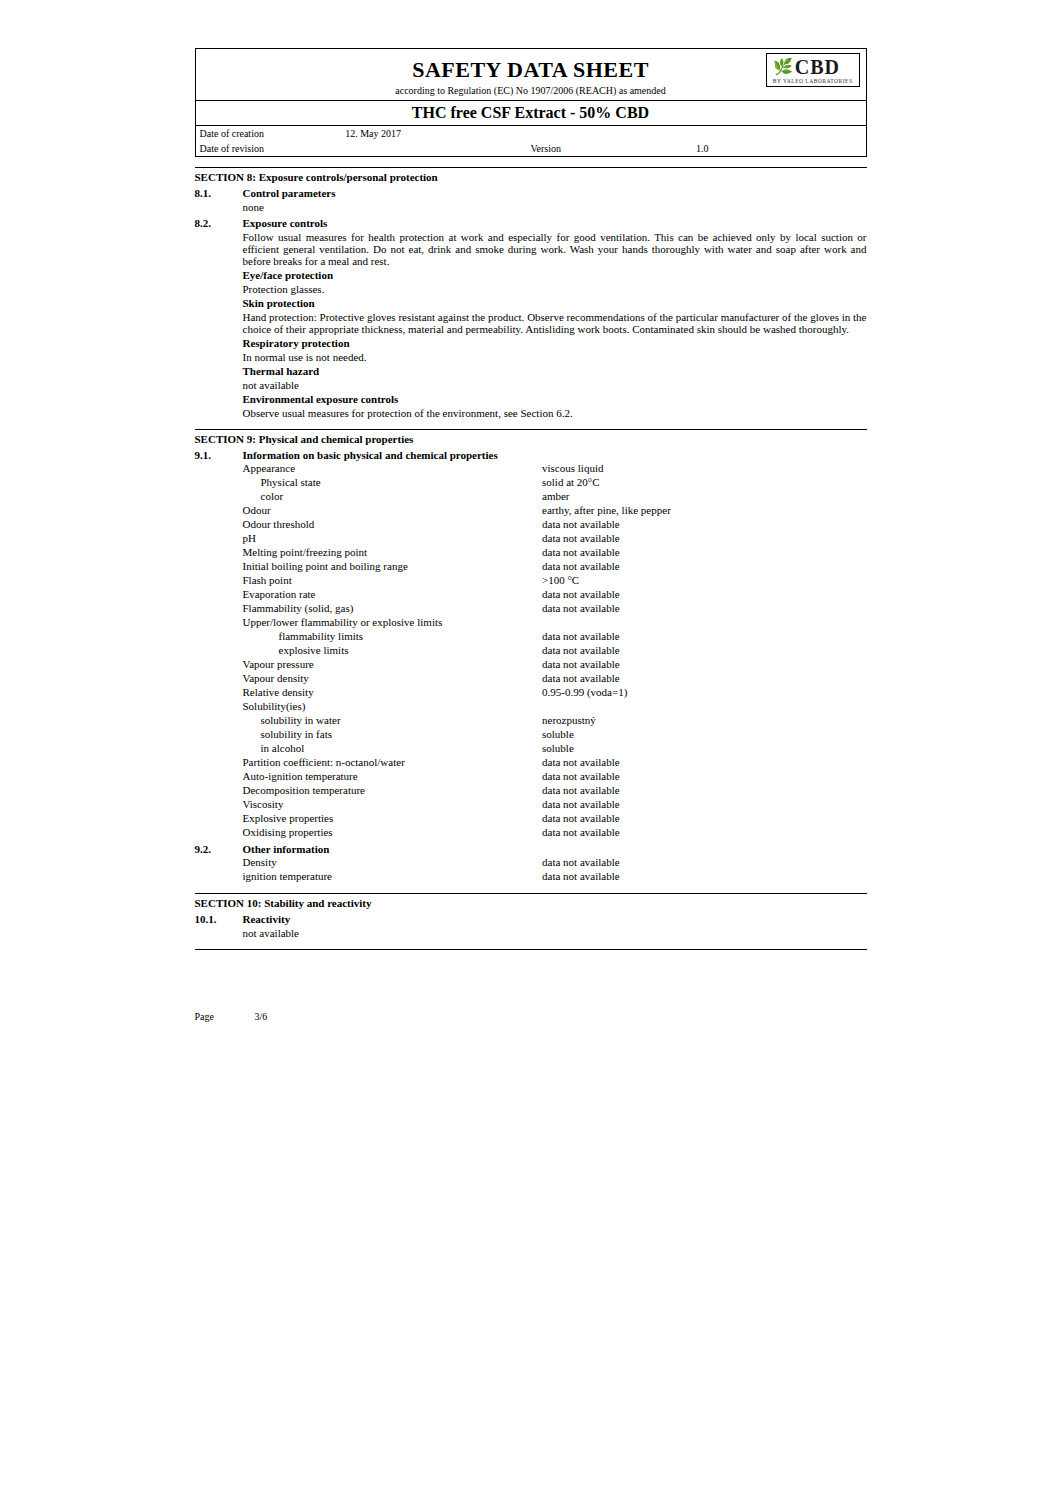SAFETY DATA SHEET
according to Regulation (EC) No 1907/2006 (REACH) as amended
🌿CBD
BY VALEO LABORATORIES
THC free CSF Extract - 50% CBD
Date of creation
12. May 2017
Date of revision
Version
1.0
SECTION 8: Exposure controls/personal protection
8.1.
Control parameters
none
8.2.
Exposure controls
Follow usual measures for health protection at work and especially for good ventilation. This can be achieved only by local suction or efficient general ventilation. Do not eat, drink and smoke during work. Wash your hands thoroughly with water and soap after work and before breaks for a meal and rest.
Eye/face protection
Protection glasses.
Skin protection
Hand protection: Protective gloves resistant against the product. Observe recommendations of the particular manufacturer of the gloves in the choice of their appropriate thickness, material and permeability. Antisliding work boots. Contaminated skin should be washed thoroughly.
Respiratory protection
In normal use is not needed.
Thermal hazard
not available
Environmental exposure controls
Observe usual measures for protection of the environment, see Section 6.2.
SECTION 9: Physical and chemical properties
9.1.
Information on basic physical and chemical properties
| Appearance | viscous liquid |
| Physical state | solid at 20°C |
| color | amber |
| Odour | earthy, after pine, like pepper |
| Odour threshold | data not available |
| pH | data not available |
| Melting point/freezing point | data not available |
| Initial boiling point and boiling range | data not available |
| Flash point | >100 °C |
| Evaporation rate | data not available |
| Flammability (solid, gas) | data not available |
| Upper/lower flammability or explosive limits | |
| flammability limits | data not available |
| explosive limits | data not available |
| Vapour pressure | data not available |
| Vapour density | data not available |
| Relative density | 0.95-0.99 (voda=1) |
| Solubility(ies) | |
| solubility in water | nerozpustný |
| solubility in fats | soluble |
| in alcohol | soluble |
| Partition coefficient: n-octanol/water | data not available |
| Auto-ignition temperature | data not available |
| Decomposition temperature | data not available |
| Viscosity | data not available |
| Explosive properties | data not available |
| Oxidising properties | data not available |
9.2.
Other information
| Density | data not available |
| ignition temperature | data not available |
SECTION 10: Stability and reactivity
10.1.
Reactivity
not available
Page3/6